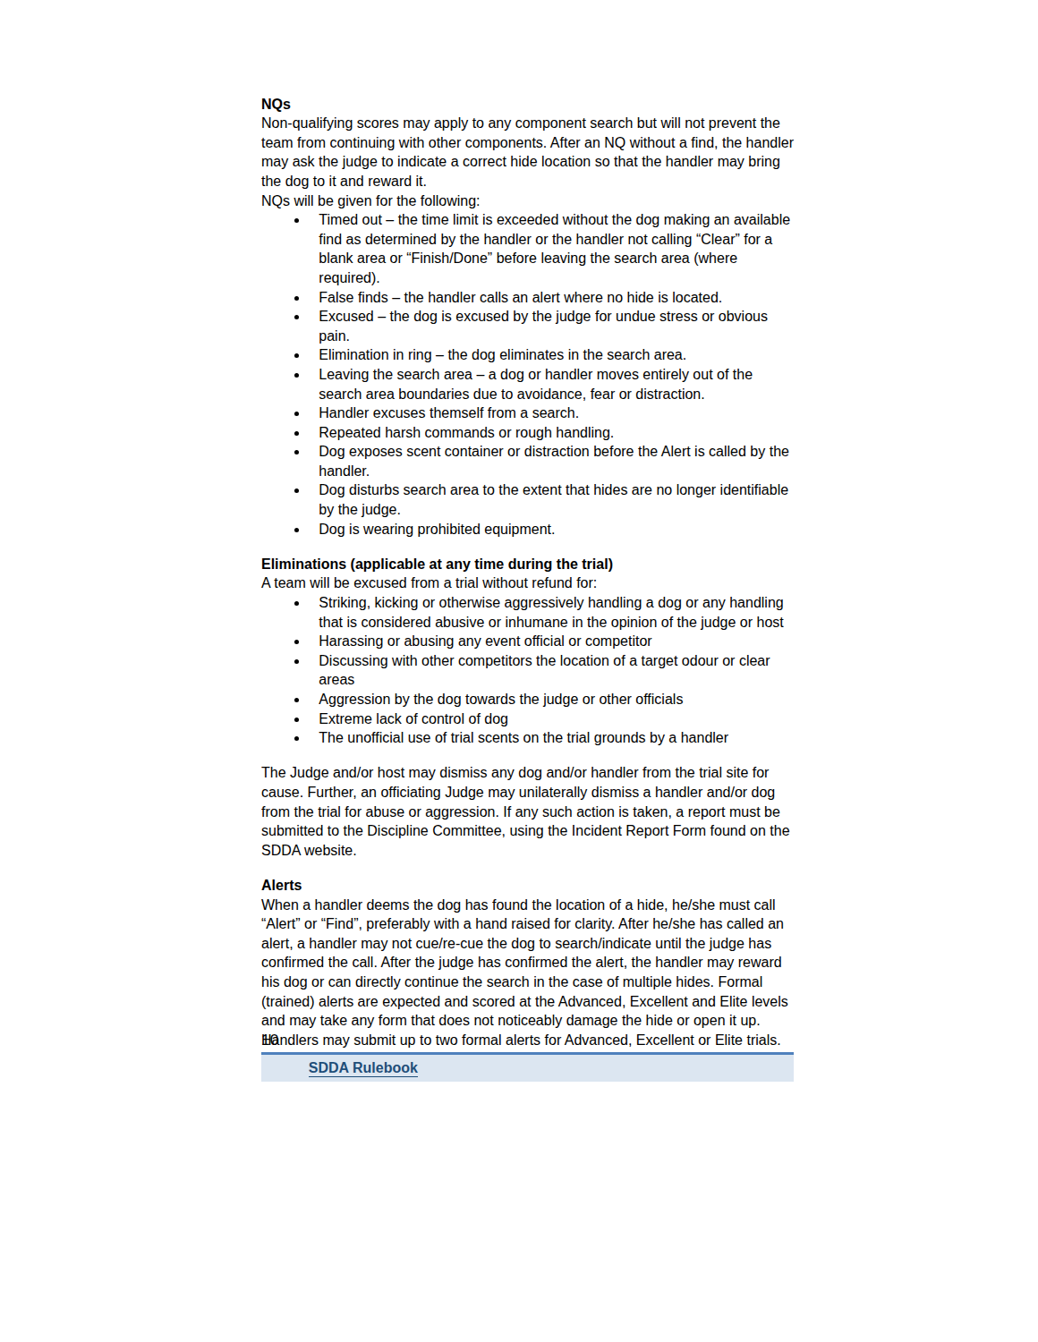NQs
Non-qualifying scores may apply to any component search but will not prevent the team from continuing with other components. After an NQ without a find, the handler may ask the judge to indicate a correct hide location so that the handler may bring the dog to it and reward it.
NQs will be given for the following:
Timed out – the time limit is exceeded without the dog making an available find as determined by the handler or the handler not calling “Clear” for a blank area or “Finish/Done” before leaving the search area (where required).
False finds – the handler calls an alert where no hide is located.
Excused – the dog is excused by the judge for undue stress or obvious pain.
Elimination in ring – the dog eliminates in the search area.
Leaving the search area – a dog or handler moves entirely out of the search area boundaries due to avoidance, fear or distraction.
Handler excuses themself from a search.
Repeated harsh commands or rough handling.
Dog exposes scent container or distraction before the Alert is called by the handler.
Dog disturbs search area to the extent that hides are no longer identifiable by the judge.
Dog is wearing prohibited equipment.
Eliminations (applicable at any time during the trial)
A team will be excused from a trial without refund for:
Striking, kicking or otherwise aggressively handling a dog or any handling that is considered abusive or inhumane in the opinion of the judge or host
Harassing or abusing any event official or competitor
Discussing with other competitors the location of a target odour or clear areas
Aggression by the dog towards the judge or other officials
Extreme lack of control of dog
The unofficial use of trial scents on the trial grounds by a handler
The Judge and/or host may dismiss any dog and/or handler from the trial site for cause. Further, an officiating Judge may unilaterally dismiss a handler and/or dog from the trial for abuse or aggression. If any such action is taken, a report must be submitted to the Discipline Committee, using the Incident Report Form found on the SDDA website.
Alerts
When a handler deems the dog has found the location of a hide, he/she must call “Alert” or “Find”, preferably with a hand raised for clarity. After he/she has called an alert, a handler may not cue/re-cue the dog to search/indicate until the judge has confirmed the call. After the judge has confirmed the alert, the handler may reward his dog or can directly continue the search in the case of multiple hides. Formal (trained) alerts are expected and scored at the Advanced, Excellent and Elite levels and may take any form that does not noticeably damage the hide or open it up. Handlers may submit up to two formal alerts for Advanced, Excellent or Elite trials. They must be the same for each component.
10
SDDA Rulebook